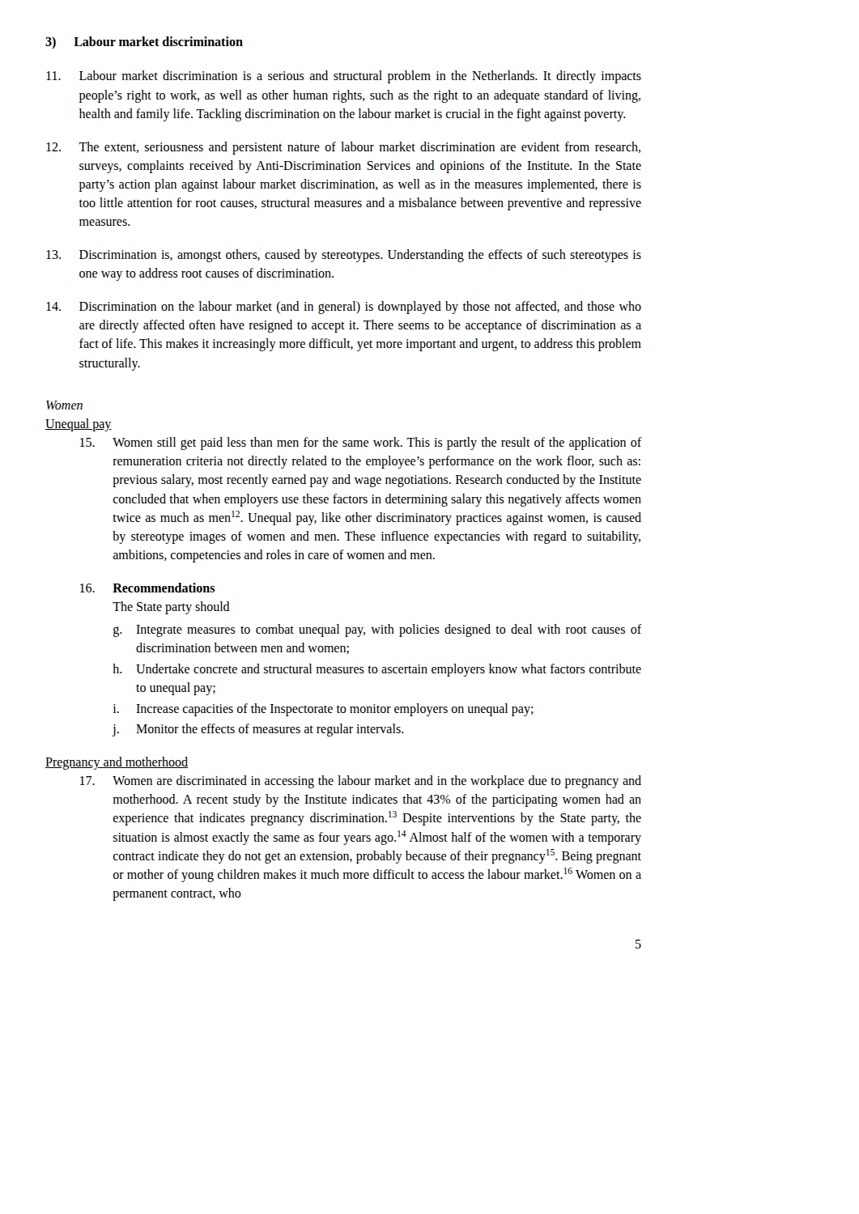3) Labour market discrimination
11. Labour market discrimination is a serious and structural problem in the Netherlands. It directly impacts people’s right to work, as well as other human rights, such as the right to an adequate standard of living, health and family life. Tackling discrimination on the labour market is crucial in the fight against poverty.
12. The extent, seriousness and persistent nature of labour market discrimination are evident from research, surveys, complaints received by Anti-Discrimination Services and opinions of the Institute. In the State party’s action plan against labour market discrimination, as well as in the measures implemented, there is too little attention for root causes, structural measures and a misbalance between preventive and repressive measures.
13. Discrimination is, amongst others, caused by stereotypes. Understanding the effects of such stereotypes is one way to address root causes of discrimination.
14. Discrimination on the labour market (and in general) is downplayed by those not affected, and those who are directly affected often have resigned to accept it. There seems to be acceptance of discrimination as a fact of life. This makes it increasingly more difficult, yet more important and urgent, to address this problem structurally.
Women
Unequal pay
15. Women still get paid less than men for the same work. This is partly the result of the application of remuneration criteria not directly related to the employee’s performance on the work floor, such as: previous salary, most recently earned pay and wage negotiations. Research conducted by the Institute concluded that when employers use these factors in determining salary this negatively affects women twice as much as men12. Unequal pay, like other discriminatory practices against women, is caused by stereotype images of women and men. These influence expectancies with regard to suitability, ambitions, competencies and roles in care of women and men.
16. Recommendations
The State party should
g. Integrate measures to combat unequal pay, with policies designed to deal with root causes of discrimination between men and women;
h. Undertake concrete and structural measures to ascertain employers know what factors contribute to unequal pay;
i. Increase capacities of the Inspectorate to monitor employers on unequal pay;
j. Monitor the effects of measures at regular intervals.
Pregnancy and motherhood
17. Women are discriminated in accessing the labour market and in the workplace due to pregnancy and motherhood. A recent study by the Institute indicates that 43% of the participating women had an experience that indicates pregnancy discrimination.13 Despite interventions by the State party, the situation is almost exactly the same as four years ago.14 Almost half of the women with a temporary contract indicate they do not get an extension, probably because of their pregnancy15. Being pregnant or mother of young children makes it much more difficult to access the labour market.16 Women on a permanent contract, who
5